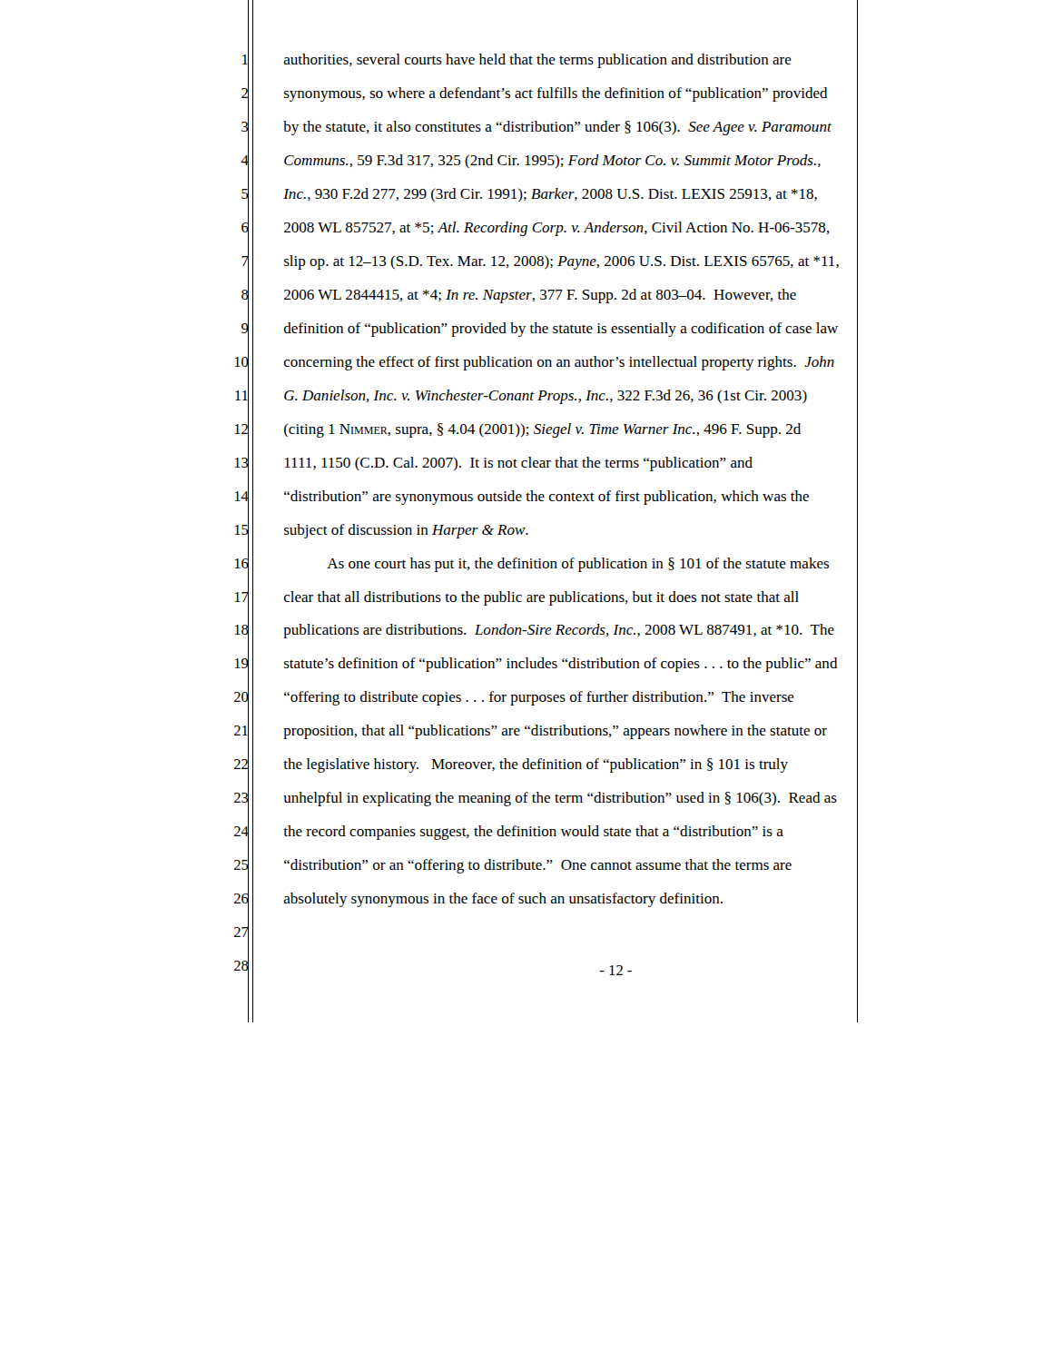| 1 | authorities, several courts have held that the terms publication and distribution are |
| 2 | synonymous, so where a defendant’s act fulfills the definition of “publication” provided |
| 3 | by the statute, it also constitutes a “distribution” under § 106(3). See Agee v. Paramount |
| 4 | Communs. , 59 F.3d 317, 325 (2nd Cir. 1995); Ford Motor Co. v. Summit Motor Prods., |
| 5 | Inc. , 930 F.2d 277, 299 (3rd Cir. 1991); Barker , 2008 U.S. Dist. LEXIS 25913, at *18, |
| 6 | 2008 WL 857527, at *5; Atl. Recording Corp. v. Anderson , Civil Action No. H-06-3578, |
| 7 | slip op. at 12–13 (S.D. Tex. Mar. 12, 2008); Payne , 2006 U.S. Dist. LEXIS 65765, at *11, |
| 8 | 2006 WL 2844415, at *4; In re. Napster , 377 F. Supp. 2d at 803–04. However, the |
| 9 | definition of “publication” provided by the statute is essentially a codification of case law |
| 10 | concerning the effect of first publication on an author’s intellectual property rights. John |
| 11 | G. Danielson, Inc. v. Winchester-Conant Props., Inc. , 322 F.3d 26, 36 (1st Cir. 2003) |
| 12 | (citing 1 Nimmer , supra, § 4.04 (2001)); Siegel v. Time Warner Inc. , 496 F. Supp. 2d |
| 13 | 1111, 1150 (C.D. Cal. 2007). It is not clear that the terms “publication” and |
| 14 | “distribution” are synonymous outside the context of first publication, which was the |
| 15 | subject of discussion in Harper & Row . |
| 16 | As one court has put it, the definition of publication in § 101 of the statute makes |
| 17 | clear that all distributions to the public are publications, but it does not state that all |
| 18 | publications are distributions. London-Sire Records, Inc. , 2008 WL 887491, at *10. The |
| 19 | statute’s definition of “publication” includes “distribution of copies . . . to the public” and |
| 20 | “offering to distribute copies . . . for purposes of further distribution.” The inverse |
| 21 | proposition, that all “publications” are “distributions,” appears nowhere in the statute or |
| 22 | the legislative history. Moreover, the definition of “publication” in § 101 is truly |
| 23 | unhelpful in explicating the meaning of the term “distribution” used in § 106(3). Read as |
| 24 | the record companies suggest, the definition would state that a “distribution” is a |
| 25 | “distribution” or an “offering to distribute.” One cannot assume that the terms are |
| 26 | absolutely synonymous in the face of such an unsatisfactory definition. |
| 27 | |
| 28 | - 12 - |